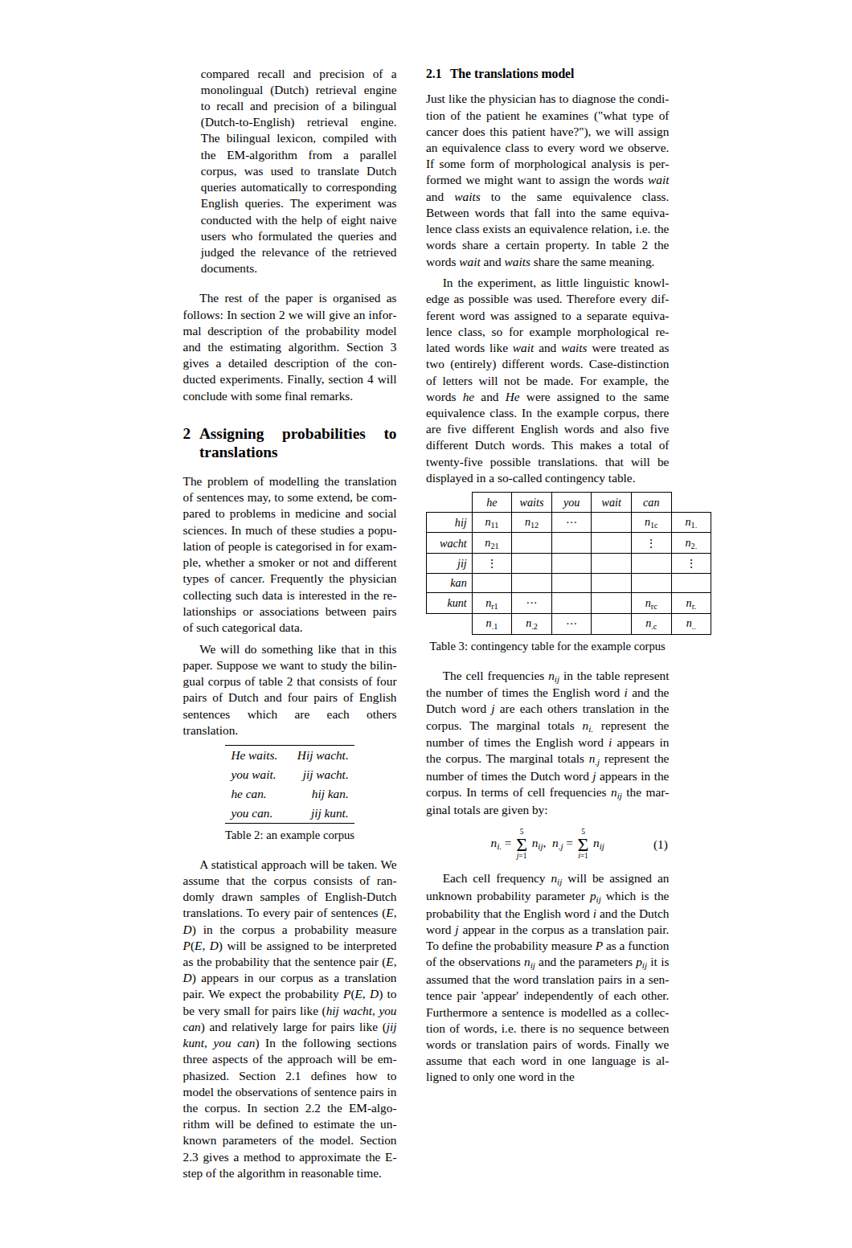compared recall and precision of a monolingual (Dutch) retrieval engine to recall and precision of a bilingual (Dutch-to-English) retrieval engine. The bilingual lexicon, compiled with the EM-algorithm from a parallel corpus, was used to translate Dutch queries automatically to corresponding English queries. The experiment was conducted with the help of eight naive users who formulated the queries and judged the relevance of the retrieved documents.
The rest of the paper is organised as follows: In section 2 we will give an informal description of the probability model and the estimating algorithm. Section 3 gives a detailed description of the conducted experiments. Finally, section 4 will conclude with some final remarks.
2 Assigning probabilities to
translations
The problem of modelling the translation of sentences may, to some extend, be compared to problems in medicine and social sciences. In much of these studies a population of people is categorised in for example, whether a smoker or not and different types of cancer. Frequently the physician collecting such data is interested in the relationships or associations between pairs of such categorical data.
We will do something like that in this paper. Suppose we want to study the bilingual corpus of table 2 that consists of four pairs of Dutch and four pairs of English sentences which are each others translation.
| He waits. | Hij wacht. |
| you wait. | jij wacht. |
| he can. | hij kan. |
| you can. | jij kunt. |
Table 2: an example corpus
A statistical approach will be taken. We assume that the corpus consists of randomly drawn samples of English-Dutch translations. To every pair of sentences (E, D) in the corpus a probability measure P(E, D) will be assigned to be interpreted as the probability that the sentence pair (E, D) appears in our corpus as a translation pair. We expect the probability P(E, D) to be very small for pairs like (hij wacht, you can) and relatively large for pairs like (jij kunt, you can) In the following sections three aspects of the approach will be emphasized. Section 2.1 defines how to model the observations of sentence pairs in the corpus. In section 2.2 the EM-algorithm will be defined to estimate the unknown parameters of the model. Section 2.3 gives a method to approximate the E-step of the algorithm in reasonable time.
2.1 The translations model
Just like the physician has to diagnose the condition of the patient he examines ("what type of cancer does this patient have?"), we will assign an equivalence class to every word we observe. If some form of morphological analysis is performed we might want to assign the words wait and waits to the same equivalence class. Between words that fall into the same equivalence class exists an equivalence relation, i.e. the words share a certain property. In table 2 the words wait and waits share the same meaning.
In the experiment, as little linguistic knowledge as possible was used. Therefore every different word was assigned to a separate equivalence class, so for example morphological related words like wait and waits were treated as two (entirely) different words. Case-distinction of letters will not be made. For example, the words he and He were assigned to the same equivalence class. In the example corpus, there are five different English words and also five different Dutch words. This makes a total of twenty-five possible translations. that will be displayed in a so-called contingency table.
| | he | waits | you | wait | can | |
| hij | n 11 | n 12 | ··· | | n 1c | n 1. |
| wacht | n 21 | | | | ⋮ | n 2. |
| jij | ⋮ | | | | | ⋮ |
| kan | | | | | | |
| kunt | n r1 | ··· | | | n rc | n r. |
| | n .1 | n .2 | ··· | | n .c | n .. |
Table 3: contingency table for the example corpus
The cell frequencies nij in the table represent the number of times the English word i and the Dutch word j are each others translation in the corpus. The marginal totals ni. represent the number of times the English word i appears in the corpus. The marginal totals n.j represent the number of times the Dutch word j appears in the corpus. In terms of cell frequencies nij the marginal totals are given by:
ni. = 5 Σj=1 nij, n.j = 5 Σi=1 nij (1)
Each cell frequency nij will be assigned an unknown probability parameter pij which is the probability that the English word i and the Dutch word j appear in the corpus as a translation pair. To define the probability measure P as a function of the observations nij and the parameters pij it is assumed that the word translation pairs in a sentence pair 'appear' independently of each other. Furthermore a sentence is modelled as a collection of words, i.e. there is no sequence between words or translation pairs of words. Finally we assume that each word in one language is alligned to only one word in the